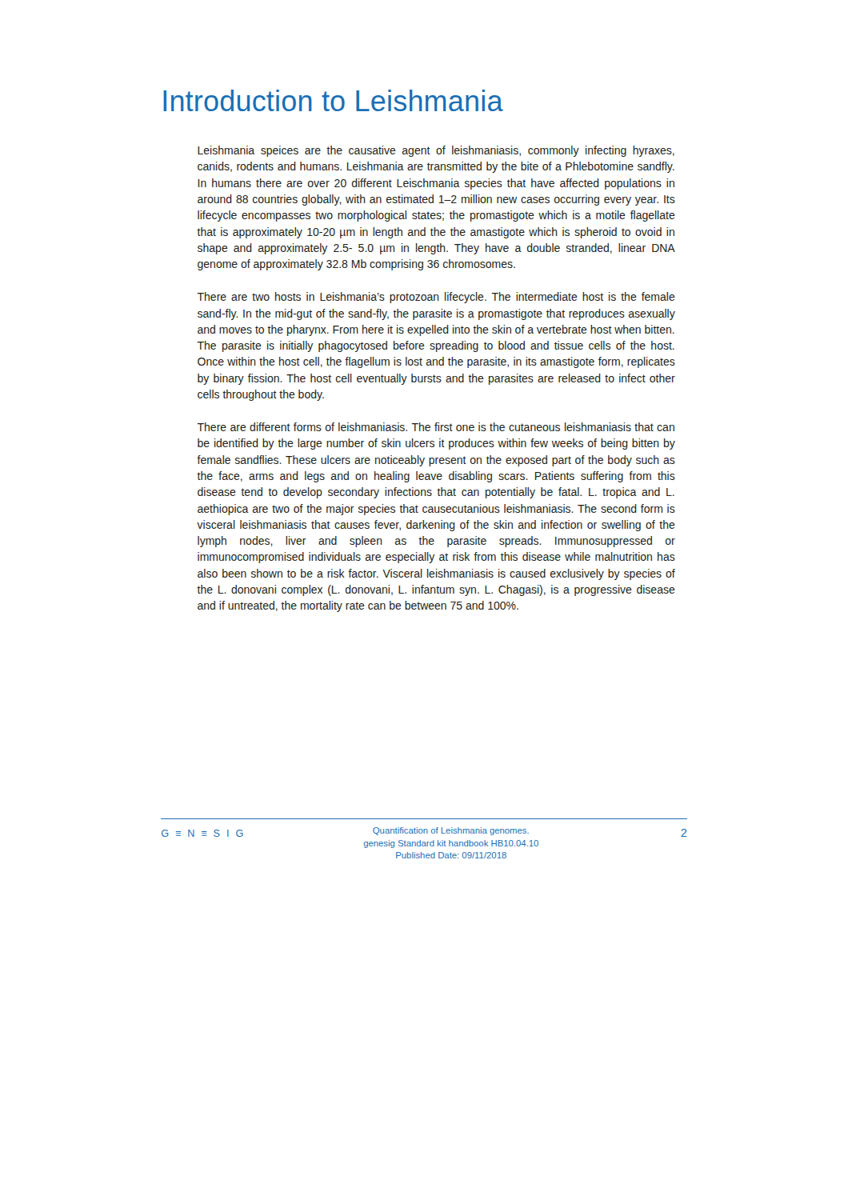Introduction to Leishmania
Leishmania speices are the causative agent of leishmaniasis, commonly infecting hyraxes, canids, rodents and humans. Leishmania are transmitted by the bite of a Phlebotomine sandfly. In humans there are over 20 different Leischmania species that have affected populations in around 88 countries globally, with an estimated 1–2 million new cases occurring every year. Its lifecycle encompasses two morphological states; the promastigote which is a motile flagellate that is approximately 10-20 µm in length and the the amastigote which is spheroid to ovoid in shape and approximately 2.5- 5.0 µm in length. They have a double stranded, linear DNA genome of approximately 32.8 Mb comprising 36 chromosomes.
There are two hosts in Leishmania’s protozoan lifecycle. The intermediate host is the female sand-fly. In the mid-gut of the sand-fly, the parasite is a promastigote that reproduces asexually and moves to the pharynx. From here it is expelled into the skin of a vertebrate host when bitten. The parasite is initially phagocytosed before spreading to blood and tissue cells of the host. Once within the host cell, the flagellum is lost and the parasite, in its amastigote form, replicates by binary fission. The host cell eventually bursts and the parasites are released to infect other cells throughout the body.
There are different forms of leishmaniasis. The first one is the cutaneous leishmaniasis that can be identified by the large number of skin ulcers it produces within few weeks of being bitten by female sandflies. These ulcers are noticeably present on the exposed part of the body such as the face, arms and legs and on healing leave disabling scars. Patients suffering from this disease tend to develop secondary infections that can potentially be fatal. L. tropica and L. aethiopica are two of the major species that causecutanious leishmaniasis. The second form is visceral leishmaniasis that causes fever, darkening of the skin and infection or swelling of the lymph nodes, liver and spleen as the parasite spreads. Immunosuppressed or immunocompromised individuals are especially at risk from this disease while malnutrition has also been shown to be a risk factor. Visceral leishmaniasis is caused exclusively by species of the L. donovani complex (L. donovani, L. infantum syn. L. Chagasi), is a progressive disease and if untreated, the mortality rate can be between 75 and 100%.
G ≡ N ≡ S I G
Quantification of Leishmania genomes.
genesig Standard kit handbook HB10.04.10
Published Date: 09/11/2018
2